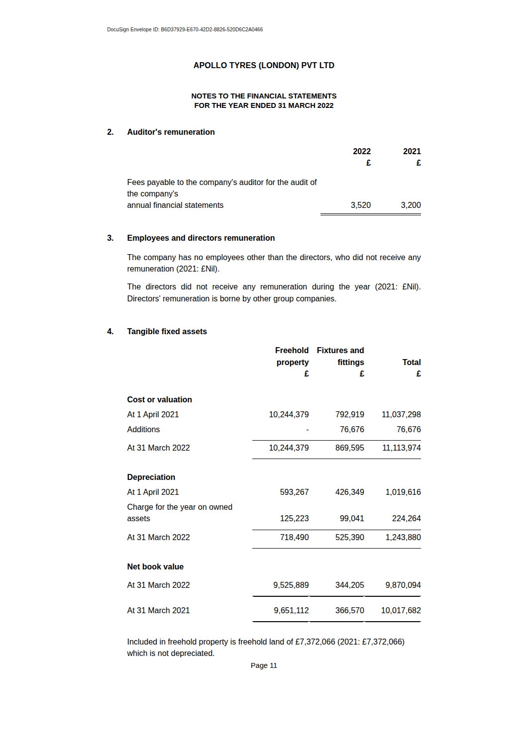DocuSign Envelope ID: B6D37929-E670-42D2-8826-520D6C2A0466
APOLLO TYRES (LONDON) PVT LTD
NOTES TO THE FINANCIAL STATEMENTS
FOR THE YEAR ENDED 31 MARCH 2022
2. Auditor's remuneration
| | 2022 | 2021 |
| | £ | £ |
| Fees payable to the company's auditor for the audit of the company's annual financial statements | 3,520 | 3,200 |
3. Employees and directors remuneration
The company has no employees other than the directors, who did not receive any remuneration (2021: £Nil).
The directors did not receive any remuneration during the year (2021: £Nil). Directors' remuneration is borne by other group companies.
4. Tangible fixed assets
| | Freehold property £ | Fixtures and fittings £ | Total £ |
| --- | --- | --- | --- |
| Cost or valuation | | | |
| At 1 April 2021 | 10,244,379 | 792,919 | 11,037,298 |
| Additions | - | 76,676 | 76,676 |
| At 31 March 2022 | 10,244,379 | 869,595 | 11,113,974 |
| Depreciation | | | |
| At 1 April 2021 | 593,267 | 426,349 | 1,019,616 |
| Charge for the year on owned assets | 125,223 | 99,041 | 224,264 |
| At 31 March 2022 | 718,490 | 525,390 | 1,243,880 |
| Net book value | | | |
| At 31 March 2022 | 9,525,889 | 344,205 | 9,870,094 |
| At 31 March 2021 | 9,651,112 | 366,570 | 10,017,682 |
Included in freehold property is freehold land of £7,372,066 (2021: £7,372,066) which is not depreciated.
Page 11